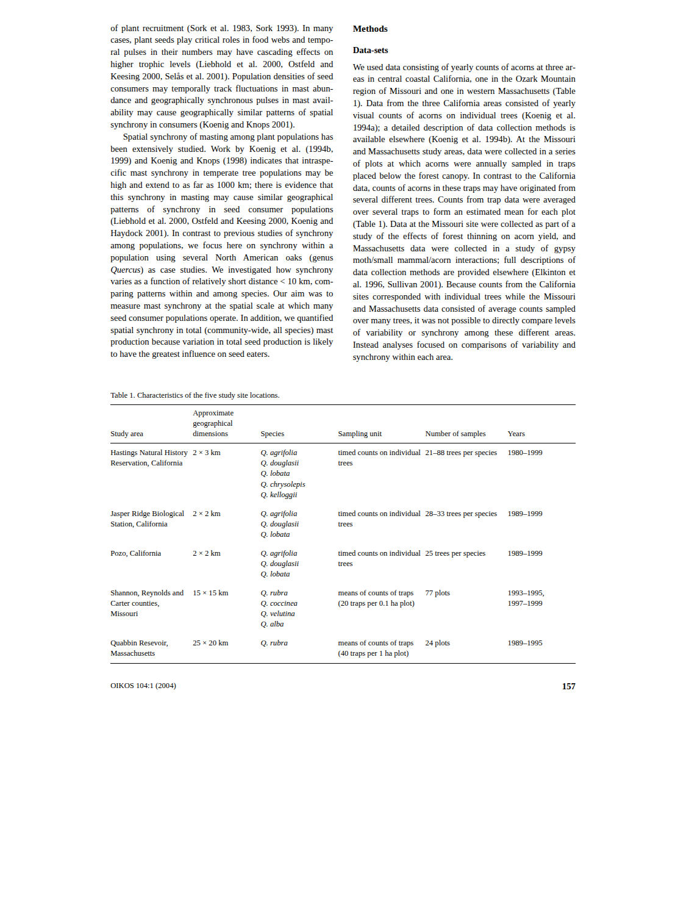of plant recruitment (Sork et al. 1983, Sork 1993). In many cases, plant seeds play critical roles in food webs and temporal pulses in their numbers may have cascading effects on higher trophic levels (Liebhold et al. 2000, Ostfeld and Keesing 2000, Selås et al. 2001). Population densities of seed consumers may temporally track fluctuations in mast abundance and geographically synchronous pulses in mast availability may cause geographically similar patterns of spatial synchrony in consumers (Koenig and Knops 2001).
Spatial synchrony of masting among plant populations has been extensively studied. Work by Koenig et al. (1994b, 1999) and Koenig and Knops (1998) indicates that intraspecific mast synchrony in temperate tree populations may be high and extend to as far as 1000 km; there is evidence that this synchrony in masting may cause similar geographical patterns of synchrony in seed consumer populations (Liebhold et al. 2000, Ostfeld and Keesing 2000, Koenig and Haydock 2001). In contrast to previous studies of synchrony among populations, we focus here on synchrony within a population using several North American oaks (genus Quercus) as case studies. We investigated how synchrony varies as a function of relatively short distance < 10 km, comparing patterns within and among species. Our aim was to measure mast synchrony at the spatial scale at which many seed consumer populations operate. In addition, we quantified spatial synchrony in total (community-wide, all species) mast production because variation in total seed production is likely to have the greatest influence on seed eaters.
Methods
Data-sets
We used data consisting of yearly counts of acorns at three areas in central coastal California, one in the Ozark Mountain region of Missouri and one in western Massachusetts (Table 1). Data from the three California areas consisted of yearly visual counts of acorns on individual trees (Koenig et al. 1994a); a detailed description of data collection methods is available elsewhere (Koenig et al. 1994b). At the Missouri and Massachusetts study areas, data were collected in a series of plots at which acorns were annually sampled in traps placed below the forest canopy. In contrast to the California data, counts of acorns in these traps may have originated from several different trees. Counts from trap data were averaged over several traps to form an estimated mean for each plot (Table 1). Data at the Missouri site were collected as part of a study of the effects of forest thinning on acorn yield, and Massachusetts data were collected in a study of gypsy moth/small mammal/acorn interactions; full descriptions of data collection methods are provided elsewhere (Elkinton et al. 1996, Sullivan 2001). Because counts from the California sites corresponded with individual trees while the Missouri and Massachusetts data consisted of average counts sampled over many trees, it was not possible to directly compare levels of variability or synchrony among these different areas. Instead analyses focused on comparisons of variability and synchrony within each area.
Table 1. Characteristics of the five study site locations.
| Study area | Approximate geographical dimensions | Species | Sampling unit | Number of samples | Years |
| --- | --- | --- | --- | --- | --- |
| Hastings Natural History Reservation, California | 2 × 3 km | Q. agrifolia Q. douglasii Q. lobata Q. chrysolepis Q. kelloggii | timed counts on individual trees | 21–88 trees per species | 1980–1999 |
| Jasper Ridge Biological Station, California | 2 × 2 km | Q. agrifolia Q. douglasii Q. lobata | timed counts on individual trees | 28–33 trees per species | 1989–1999 |
| Pozo, California | 2 × 2 km | Q. agrifolia Q. douglasii Q. lobata | timed counts on individual trees | 25 trees per species | 1989–1999 |
| Shannon, Reynolds and Carter counties, Missouri | 15 × 15 km | Q. rubra Q. coccinea Q. velutina Q. alba | means of counts of traps (20 traps per 0.1 ha plot) | 77 plots | 1993–1995, 1997–1999 |
| Quabbin Resevoir, Massachusetts | 25 × 20 km | Q. rubra | means of counts of traps (40 traps per 1 ha plot) | 24 plots | 1989–1995 |
OIKOS 104:1 (2004) 157